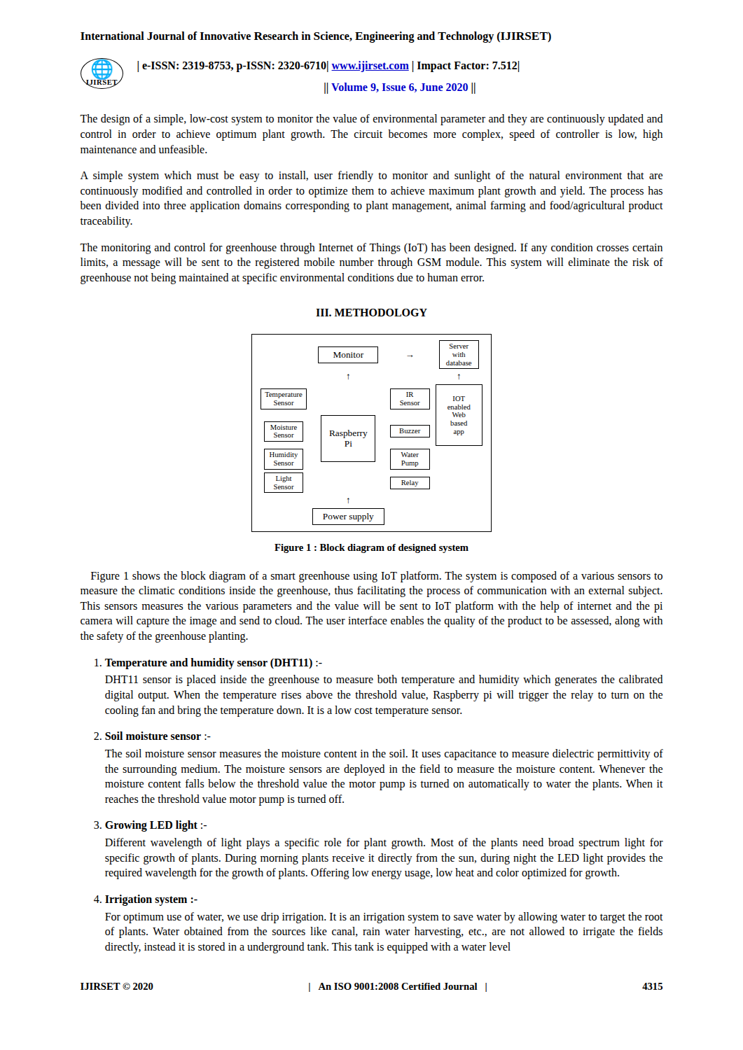International Journal of Innovative Research in Science, Engineering and Technology (IJIRSET)
🌐 IJIRSET
| e-ISSN: 2319-8753, p-ISSN: 2320-6710| www.ijirset.com | Impact Factor: 7.512|
|| Volume 9, Issue 6, June 2020 ||
The design of a simple, low-cost system to monitor the value of environmental parameter and they are continuously updated and control in order to achieve optimum plant growth. The circuit becomes more complex, speed of controller is low, high maintenance and unfeasible.
A simple system which must be easy to install, user friendly to monitor and sunlight of the natural environment that are continuously modified and controlled in order to optimize them to achieve maximum plant growth and yield. The process has been divided into three application domains corresponding to plant management, animal farming and food/agricultural product traceability.
The monitoring and control for greenhouse through Internet of Things (IoT) has been designed. If any condition crosses certain limits, a message will be sent to the registered mobile number through GSM module. This system will eliminate the risk of greenhouse not being maintained at specific environmental conditions due to human error.
III. METHODOLOGY
| | Monitor | → | Server with database |
| | ↑ | | ↑ |
| Temperature Sensor | Raspberry Pi | IR Sensor | IOT enabled Web based app |
| Moisture Sensor | Buzzer |
| Humidity Sensor | Water Pump | |
| Light Sensor | Relay | |
| | ↑ | | |
| | Power supply | | |
Figure 1 : Block diagram of designed system
Figure 1 shows the block diagram of a smart greenhouse using IoT platform. The system is composed of a various sensors to measure the climatic conditions inside the greenhouse, thus facilitating the process of communication with an external subject. This sensors measures the various parameters and the value will be sent to IoT platform with the help of internet and the pi camera will capture the image and send to cloud. The user interface enables the quality of the product to be assessed, along with the safety of the greenhouse planting.
Temperature and humidity sensor (DHT11) :-
DHT11 sensor is placed inside the greenhouse to measure both temperature and humidity which generates the calibrated digital output. When the temperature rises above the threshold value, Raspberry pi will trigger the relay to turn on the cooling fan and bring the temperature down. It is a low cost temperature sensor.
Soil moisture sensor :-
The soil moisture sensor measures the moisture content in the soil. It uses capacitance to measure dielectric permittivity of the surrounding medium. The moisture sensors are deployed in the field to measure the moisture content. Whenever the moisture content falls below the threshold value the motor pump is turned on automatically to water the plants. When it reaches the threshold value motor pump is turned off.
Growing LED light :-
Different wavelength of light plays a specific role for plant growth. Most of the plants need broad spectrum light for specific growth of plants. During morning plants receive it directly from the sun, during night the LED light provides the required wavelength for the growth of plants. Offering low energy usage, low heat and color optimized for growth.
Irrigation system :-
For optimum use of water, we use drip irrigation. It is an irrigation system to save water by allowing water to target the root of plants. Water obtained from the sources like canal, rain water harvesting, etc., are not allowed to irrigate the fields directly, instead it is stored in a underground tank. This tank is equipped with a water level
IJIRSET © 2020
| An ISO 9001:2008 Certified Journal |
4315